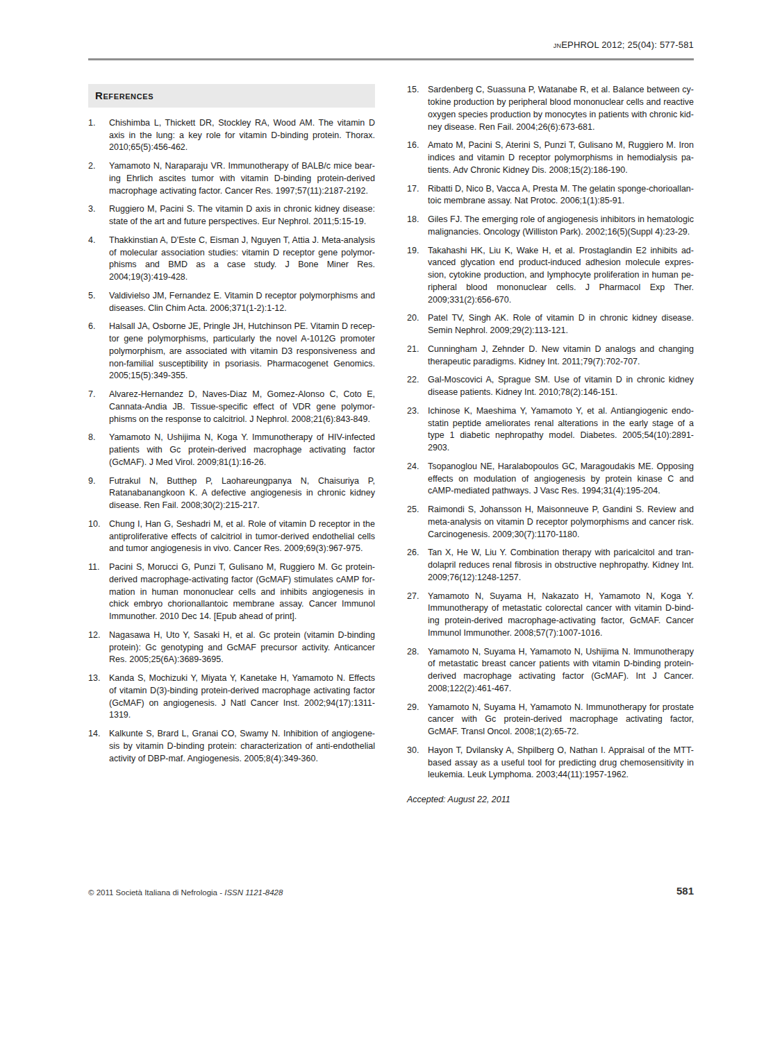JNEPHROL 2012; 25(04): 577-581
References
Chishimba L, Thickett DR, Stockley RA, Wood AM. The vitamin D axis in the lung: a key role for vitamin D-binding protein. Thorax. 2010;65(5):456-462.
Yamamoto N, Naraparaju VR. Immunotherapy of BALB/c mice bearing Ehrlich ascites tumor with vitamin D-binding protein-derived macrophage activating factor. Cancer Res. 1997;57(11):2187-2192.
Ruggiero M, Pacini S. The vitamin D axis in chronic kidney disease: state of the art and future perspectives. Eur Nephrol. 2011;5:15-19.
Thakkinstian A, D'Este C, Eisman J, Nguyen T, Attia J. Meta-analysis of molecular association studies: vitamin D receptor gene polymorphisms and BMD as a case study. J Bone Miner Res. 2004;19(3):419-428.
Valdivielso JM, Fernandez E. Vitamin D receptor polymorphisms and diseases. Clin Chim Acta. 2006;371(1-2):1-12.
Halsall JA, Osborne JE, Pringle JH, Hutchinson PE. Vitamin D receptor gene polymorphisms, particularly the novel A-1012G promoter polymorphism, are associated with vitamin D3 responsiveness and non-familial susceptibility in psoriasis. Pharmacogenet Genomics. 2005;15(5):349-355.
Alvarez-Hernandez D, Naves-Diaz M, Gomez-Alonso C, Coto E, Cannata-Andia JB. Tissue-specific effect of VDR gene polymorphisms on the response to calcitriol. J Nephrol. 2008;21(6):843-849.
Yamamoto N, Ushijima N, Koga Y. Immunotherapy of HIV-infected patients with Gc protein-derived macrophage activating factor (GcMAF). J Med Virol. 2009;81(1):16-26.
Futrakul N, Butthep P, Laohareungpanya N, Chaisuriya P, Ratanabanangkoon K. A defective angiogenesis in chronic kidney disease. Ren Fail. 2008;30(2):215-217.
Chung I, Han G, Seshadri M, et al. Role of vitamin D receptor in the antiproliferative effects of calcitriol in tumor-derived endothelial cells and tumor angiogenesis in vivo. Cancer Res. 2009;69(3):967-975.
Pacini S, Morucci G, Punzi T, Gulisano M, Ruggiero M. Gc protein-derived macrophage-activating factor (GcMAF) stimulates cAMP formation in human mononuclear cells and inhibits angiogenesis in chick embryo chorionallantoic membrane assay. Cancer Immunol Immunother. 2010 Dec 14. [Epub ahead of print].
Nagasawa H, Uto Y, Sasaki H, et al. Gc protein (vitamin D-binding protein): Gc genotyping and GcMAF precursor activity. Anticancer Res. 2005;25(6A):3689-3695.
Kanda S, Mochizuki Y, Miyata Y, Kanetake H, Yamamoto N. Effects of vitamin D(3)-binding protein-derived macrophage activating factor (GcMAF) on angiogenesis. J Natl Cancer Inst. 2002;94(17):1311-1319.
Kalkunte S, Brard L, Granai CO, Swamy N. Inhibition of angiogenesis by vitamin D-binding protein: characterization of anti-endothelial activity of DBP-maf. Angiogenesis. 2005;8(4):349-360.
Sardenberg C, Suassuna P, Watanabe R, et al. Balance between cytokine production by peripheral blood mononuclear cells and reactive oxygen species production by monocytes in patients with chronic kidney disease. Ren Fail. 2004;26(6):673-681.
Amato M, Pacini S, Aterini S, Punzi T, Gulisano M, Ruggiero M. Iron indices and vitamin D receptor polymorphisms in hemodialysis patients. Adv Chronic Kidney Dis. 2008;15(2):186-190.
Ribatti D, Nico B, Vacca A, Presta M. The gelatin sponge-chorioallantoic membrane assay. Nat Protoc. 2006;1(1):85-91.
Giles FJ. The emerging role of angiogenesis inhibitors in hematologic malignancies. Oncology (Williston Park). 2002;16(5)(Suppl 4):23-29.
Takahashi HK, Liu K, Wake H, et al. Prostaglandin E2 inhibits advanced glycation end product-induced adhesion molecule expression, cytokine production, and lymphocyte proliferation in human peripheral blood mononuclear cells. J Pharmacol Exp Ther. 2009;331(2):656-670.
Patel TV, Singh AK. Role of vitamin D in chronic kidney disease. Semin Nephrol. 2009;29(2):113-121.
Cunningham J, Zehnder D. New vitamin D analogs and changing therapeutic paradigms. Kidney Int. 2011;79(7):702-707.
Gal-Moscovici A, Sprague SM. Use of vitamin D in chronic kidney disease patients. Kidney Int. 2010;78(2):146-151.
Ichinose K, Maeshima Y, Yamamoto Y, et al. Antiangiogenic endostatin peptide ameliorates renal alterations in the early stage of a type 1 diabetic nephropathy model. Diabetes. 2005;54(10):2891-2903.
Tsopanoglou NE, Haralabopoulos GC, Maragoudakis ME. Opposing effects on modulation of angiogenesis by protein kinase C and cAMP-mediated pathways. J Vasc Res. 1994;31(4):195-204.
Raimondi S, Johansson H, Maisonneuve P, Gandini S. Review and meta-analysis on vitamin D receptor polymorphisms and cancer risk. Carcinogenesis. 2009;30(7):1170-1180.
Tan X, He W, Liu Y. Combination therapy with paricalcitol and trandolapril reduces renal fibrosis in obstructive nephropathy. Kidney Int. 2009;76(12):1248-1257.
Yamamoto N, Suyama H, Nakazato H, Yamamoto N, Koga Y. Immunotherapy of metastatic colorectal cancer with vitamin D-binding protein-derived macrophage-activating factor, GcMAF. Cancer Immunol Immunother. 2008;57(7):1007-1016.
Yamamoto N, Suyama H, Yamamoto N, Ushijima N. Immunotherapy of metastatic breast cancer patients with vitamin D-binding protein-derived macrophage activating factor (GcMAF). Int J Cancer. 2008;122(2):461-467.
Yamamoto N, Suyama H, Yamamoto N. Immunotherapy for prostate cancer with Gc protein-derived macrophage activating factor, GcMAF. Transl Oncol. 2008;1(2):65-72.
Hayon T, Dvilansky A, Shpilberg O, Nathan I. Appraisal of the MTT-based assay as a useful tool for predicting drug chemosensitivity in leukemia. Leuk Lymphoma. 2003;44(11):1957-1962.
Accepted: August 22, 2011
© 2011 Società Italiana di Nefrologia - ISSN 1121-8428
581